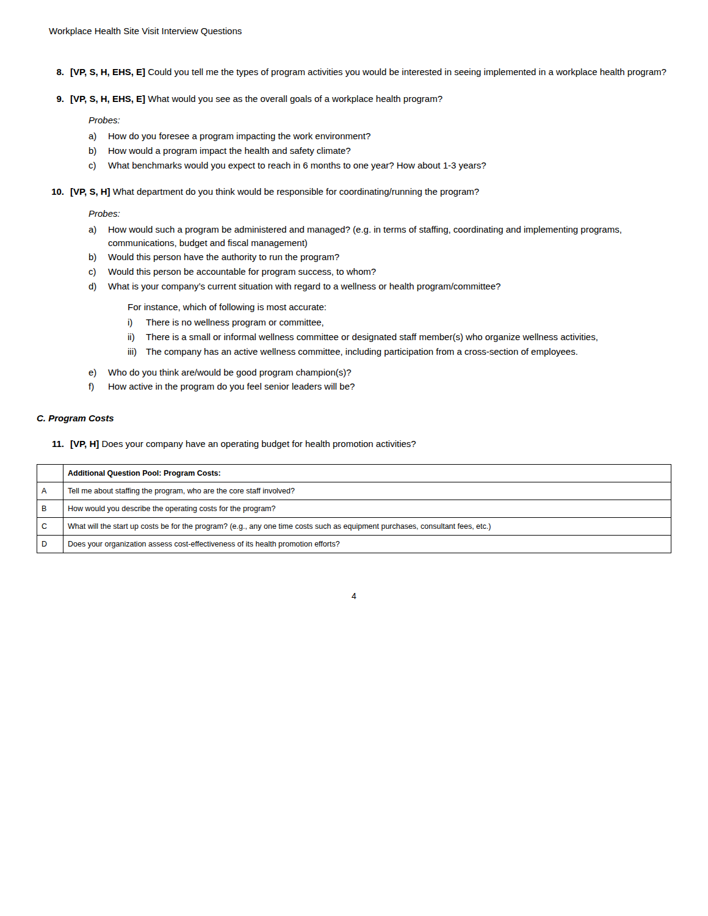Workplace Health Site Visit Interview Questions
8. [VP, S, H, EHS, E] Could you tell me the types of program activities you would be interested in seeing implemented in a workplace health program?
9. [VP, S, H, EHS, E] What would you see as the overall goals of a workplace health program?
Probes:
a) How do you foresee a program impacting the work environment?
b) How would a program impact the health and safety climate?
c) What benchmarks would you expect to reach in 6 months to one year? How about 1-3 years?
10. [VP, S, H] What department do you think would be responsible for coordinating/running the program?
Probes:
a) How would such a program be administered and managed? (e.g. in terms of staffing, coordinating and implementing programs, communications, budget and fiscal management)
b) Would this person have the authority to run the program?
c) Would this person be accountable for program success, to whom?
d) What is your company’s current situation with regard to a wellness or health program/committee?
For instance, which of following is most accurate:
i) There is no wellness program or committee,
ii) There is a small or informal wellness committee or designated staff member(s) who organize wellness activities,
iii) The company has an active wellness committee, including participation from a cross-section of employees.
e) Who do you think are/would be good program champion(s)?
f) How active in the program do you feel senior leaders will be?
C. Program Costs
11. [VP, H] Does your company have an operating budget for health promotion activities?
| | Additional Question Pool: Program Costs: |
| --- | --- |
| A | Tell me about staffing the program, who are the core staff involved? |
| B | How would you describe the operating costs for the program? |
| C | What will the start up costs be for the program? (e.g., any one time costs such as equipment purchases, consultant fees, etc.) |
| D | Does your organization assess cost-effectiveness of its health promotion efforts? |
4